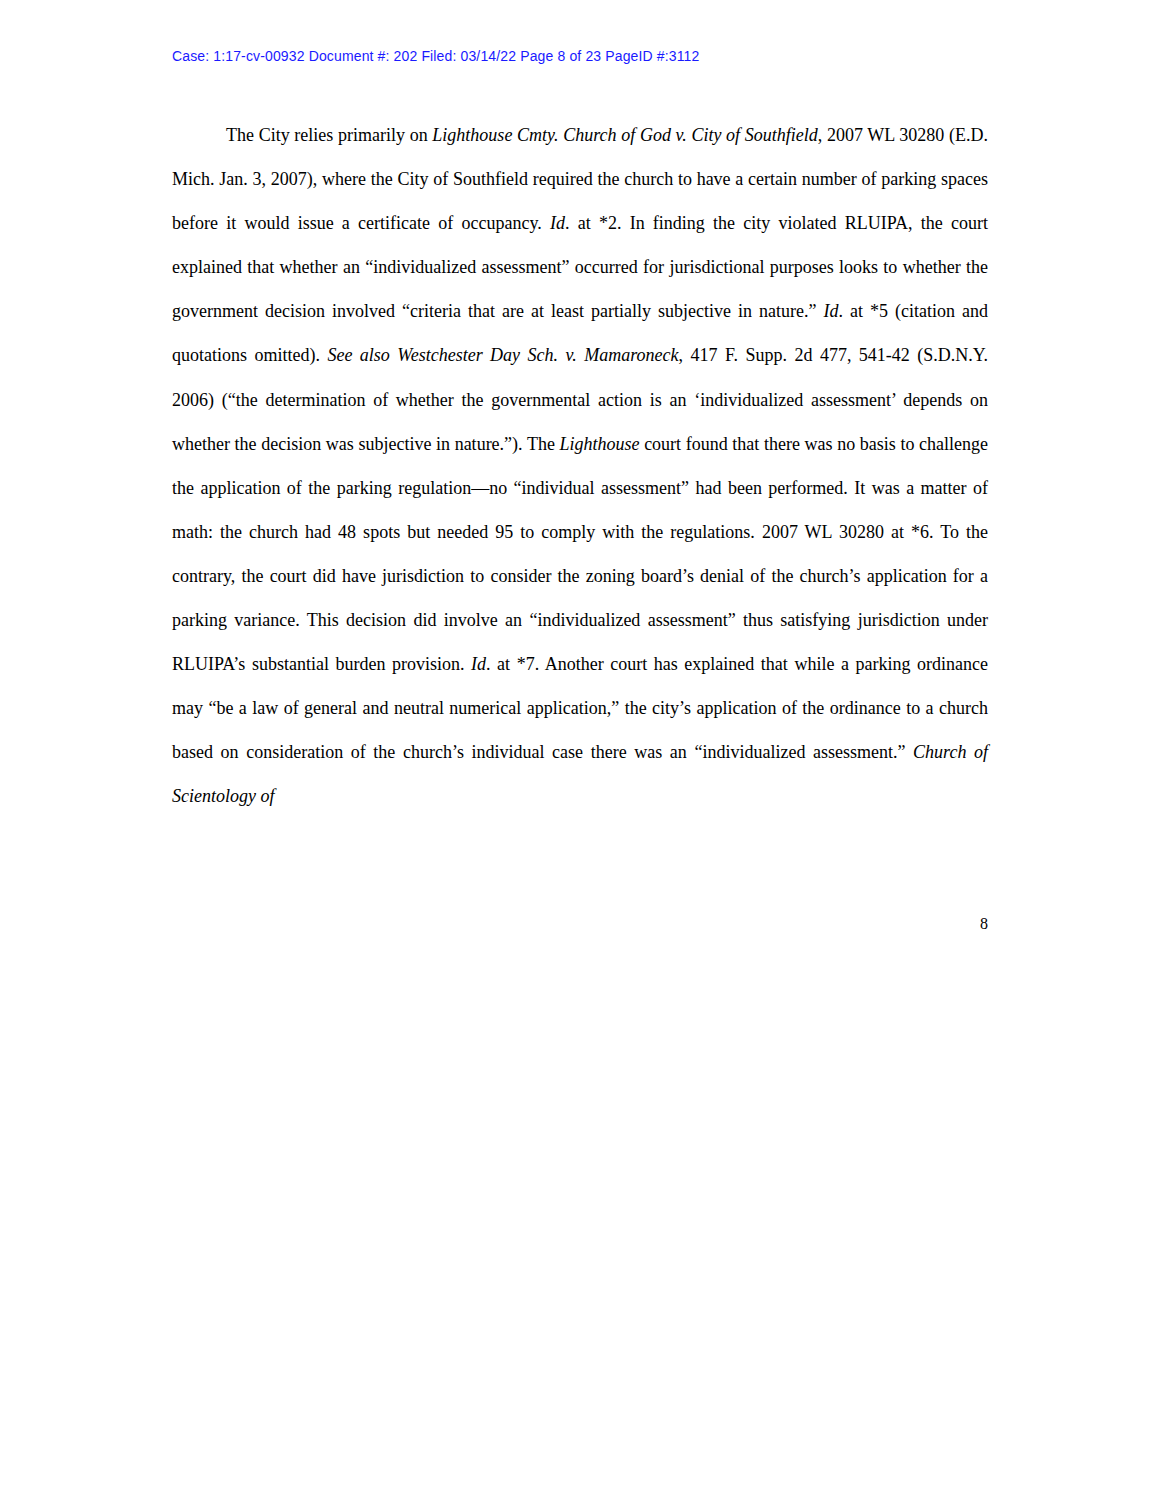Case: 1:17-cv-00932 Document #: 202 Filed: 03/14/22 Page 8 of 23 PageID #:3112
The City relies primarily on Lighthouse Cmty. Church of God v. City of Southfield, 2007 WL 30280 (E.D. Mich. Jan. 3, 2007), where the City of Southfield required the church to have a certain number of parking spaces before it would issue a certificate of occupancy. Id. at *2. In finding the city violated RLUIPA, the court explained that whether an “individualized assessment” occurred for jurisdictional purposes looks to whether the government decision involved “criteria that are at least partially subjective in nature.” Id. at *5 (citation and quotations omitted). See also Westchester Day Sch. v. Mamaroneck, 417 F. Supp. 2d 477, 541-42 (S.D.N.Y. 2006) (“the determination of whether the governmental action is an ‘individualized assessment’ depends on whether the decision was subjective in nature.”). The Lighthouse court found that there was no basis to challenge the application of the parking regulation—no “individual assessment” had been performed. It was a matter of math: the church had 48 spots but needed 95 to comply with the regulations. 2007 WL 30280 at *6. To the contrary, the court did have jurisdiction to consider the zoning board’s denial of the church’s application for a parking variance. This decision did involve an “individualized assessment” thus satisfying jurisdiction under RLUIPA’s substantial burden provision. Id. at *7. Another court has explained that while a parking ordinance may “be a law of general and neutral numerical application,” the city’s application of the ordinance to a church based on consideration of the church’s individual case there was an “individualized assessment.” Church of Scientology of
8